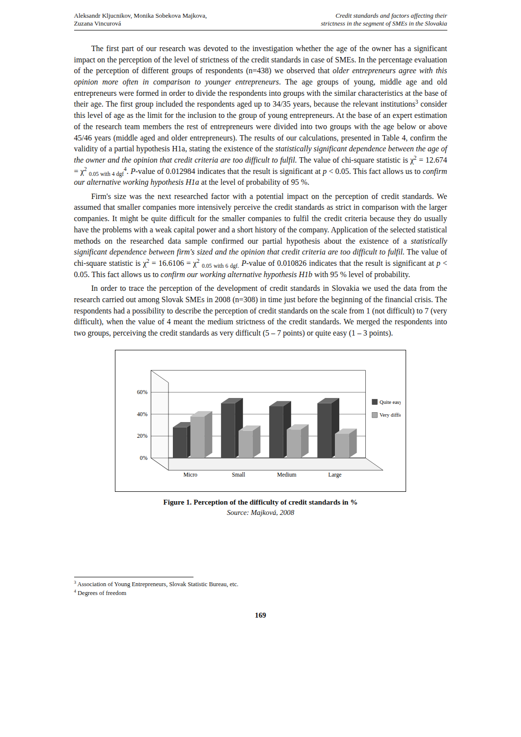Aleksandr Kljucnikov, Monika Sobekova Majkova,
Zuzana Vincurová
Credit standards and factors affecting their
strictness in the segment of SMEs in the Slovakia
The first part of our research was devoted to the investigation whether the age of the owner has a significant impact on the perception of the level of strictness of the credit standards in case of SMEs. In the percentage evaluation of the perception of different groups of respondents (n=438) we observed that older entrepreneurs agree with this opinion more often in comparison to younger entrepreneurs. The age groups of young, middle age and old entrepreneurs were formed in order to divide the respondents into groups with the similar characteristics at the base of their age. The first group included the respondents aged up to 34/35 years, because the relevant institutions3 consider this level of age as the limit for the inclusion to the group of young entrepreneurs. At the base of an expert estimation of the research team members the rest of entrepreneurs were divided into two groups with the age below or above 45/46 years (middle aged and older entrepreneurs). The results of our calculations, presented in Table 4, confirm the validity of a partial hypothesis H1a, stating the existence of the statistically significant dependence between the age of the owner and the opinion that credit criteria are too difficult to fulfil. The value of chi-square statistic is χ2 = 12.674 = χ2 0.05 with 4 dgf4. P-value of 0.012984 indicates that the result is significant at p < 0.05. This fact allows us to confirm our alternative working hypothesis H1a at the level of probability of 95 %.
Firm's size was the next researched factor with a potential impact on the perception of credit standards. We assumed that smaller companies more intensively perceive the credit standards as strict in comparison with the larger companies. It might be quite difficult for the smaller companies to fulfil the credit criteria because they do usually have the problems with a weak capital power and a short history of the company. Application of the selected statistical methods on the researched data sample confirmed our partial hypothesis about the existence of a statistically significant dependence between firm's sized and the opinion that credit criteria are too difficult to fulfil. The value of chi-square statistic is χ2 = 16.6106 = χ2 0.05 with 6 dgf. P-value of 0.010826 indicates that the result is significant at p < 0.05. This fact allows us to confirm our working alternative hypothesis H1b with 95 % level of probability.
In order to trace the perception of the development of credit standards in Slovakia we used the data from the research carried out among Slovak SMEs in 2008 (n=308) in time just before the beginning of the financial crisis. The respondents had a possibility to describe the perception of credit standards on the scale from 1 (not difficult) to 7 (very difficult), when the value of 4 meant the medium strictness of the credit standards. We merged the respondents into two groups, perceiving the credit standards as very difficult (5 – 7 points) or quite easy (1 – 3 points).
0% 20% 40% 60% Micro Small Medium Large Quite easy (1-3) Very difficult (5-7)
Figure 1. Perception of the difficulty of credit standards in % Source: Majková, 2008
3 Association of Young Entrepreneurs, Slovak Statistic Bureau, etc.
4 Degrees of freedom
169